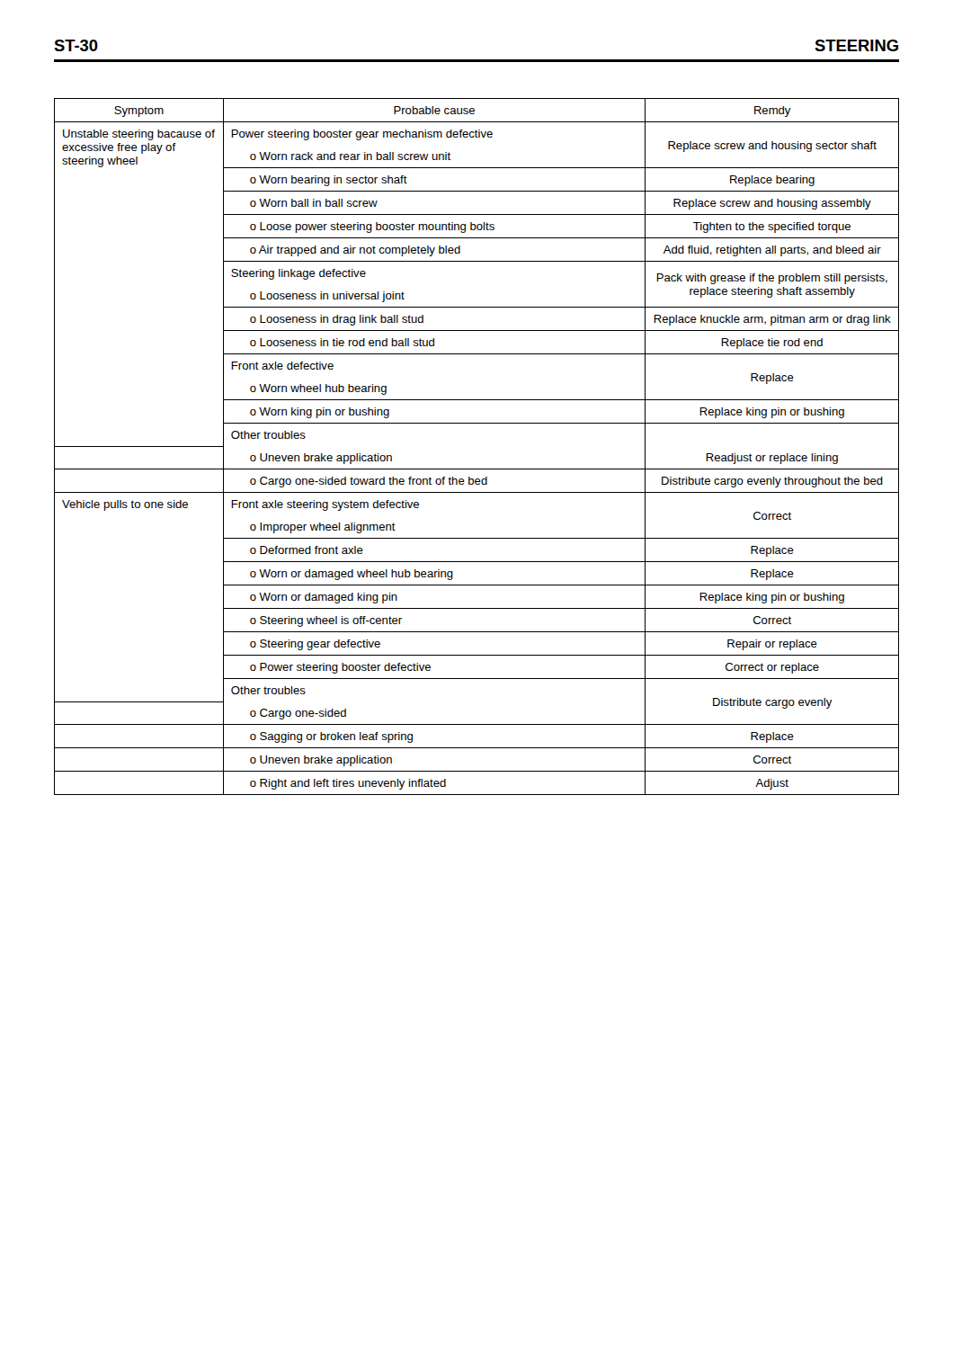ST-30 STEERING
| Symptom | Probable cause | Remdy |
| --- | --- | --- |
| Unstable steering bacause of excessive free play of steering wheel | Power steering booster gear mechanism defective | Replace screw and housing sector shaft |
| o Worn rack and rear in ball screw unit |
| o Worn bearing in sector shaft | Replace bearing |
| o Worn ball in ball screw | Replace screw and housing assembly |
| o Loose power steering booster mounting bolts | Tighten to the specified torque |
| o Air trapped and air not completely bled | Add fluid, retighten all parts, and bleed air |
| Steering linkage defective | Pack with grease if the problem still persists, replace steering shaft assembly |
| o Looseness in universal joint |
| o Looseness in drag link ball stud | Replace knuckle arm, pitman arm or drag link |
| o Looseness in tie rod end ball stud | Replace tie rod end |
| Front axle defective | Replace |
| o Worn wheel hub bearing |
| o Worn king pin or bushing | Replace king pin or bushing |
| Other troubles | |
| | o Uneven brake application | Readjust or replace lining |
| | o Cargo one-sided toward the front of the bed | Distribute cargo evenly throughout the bed |
| Vehicle pulls to one side | Front axle steering system defective | Correct |
| o Improper wheel alignment |
| o Deformed front axle | Replace |
| o Worn or damaged wheel hub bearing | Replace |
| o Worn or damaged king pin | Replace king pin or bushing |
| o Steering wheel is off-center | Correct |
| o Steering gear defective | Repair or replace |
| o Power steering booster defective | Correct or replace |
| Other troubles | Distribute cargo evenly |
| | o Cargo one-sided |
| | o Sagging or broken leaf spring | Replace |
| | o Uneven brake application | Correct |
| | o Right and left tires unevenly inflated | Adjust |